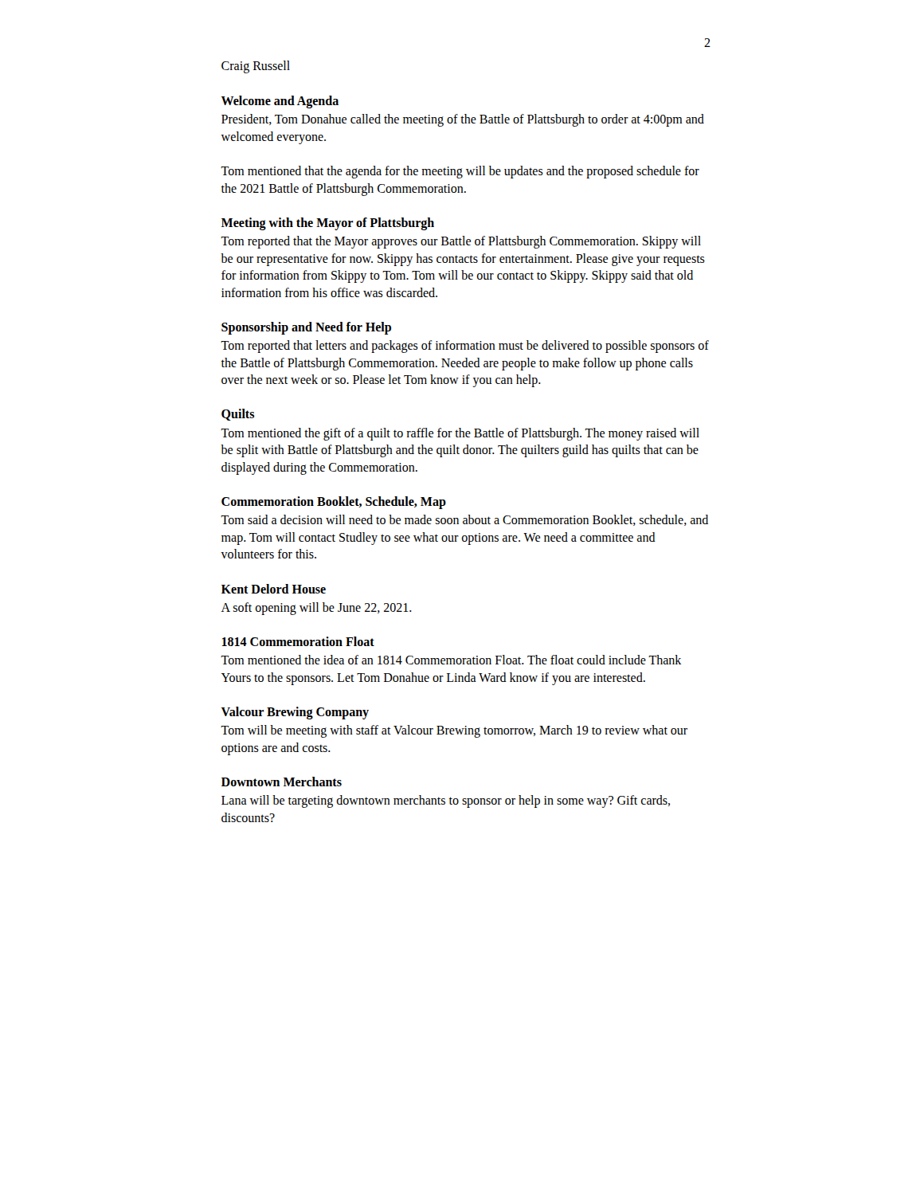2
Craig Russell
Welcome and Agenda
President, Tom Donahue called the meeting of the Battle of Plattsburgh to order at 4:00pm and welcomed everyone.
Tom mentioned that the agenda for the meeting will be updates and the proposed schedule for the 2021 Battle of Plattsburgh Commemoration.
Meeting with the Mayor of Plattsburgh
Tom reported that the Mayor approves our Battle of Plattsburgh Commemoration. Skippy will be our representative for now. Skippy has contacts for entertainment. Please give your requests for information from Skippy to Tom. Tom will be our contact to Skippy. Skippy said that old information from his office was discarded.
Sponsorship and Need for Help
Tom reported that letters and packages of information must be delivered to possible sponsors of the Battle of Plattsburgh Commemoration. Needed are people to make follow up phone calls over the next week or so. Please let Tom know if you can help.
Quilts
Tom mentioned the gift of a quilt to raffle for the Battle of Plattsburgh. The money raised will be split with Battle of Plattsburgh and the quilt donor. The quilters guild has quilts that can be displayed during the Commemoration.
Commemoration Booklet, Schedule, Map
Tom said a decision will need to be made soon about a Commemoration Booklet, schedule, and map. Tom will contact Studley to see what our options are. We need a committee and volunteers for this.
Kent Delord House
A soft opening will be June 22, 2021.
1814 Commemoration Float
Tom mentioned the idea of an 1814 Commemoration Float. The float could include Thank Yours to the sponsors. Let Tom Donahue or Linda Ward know if you are interested.
Valcour Brewing Company
Tom will be meeting with staff at Valcour Brewing tomorrow, March 19 to review what our options are and costs.
Downtown Merchants
Lana will be targeting downtown merchants to sponsor or help in some way? Gift cards, discounts?